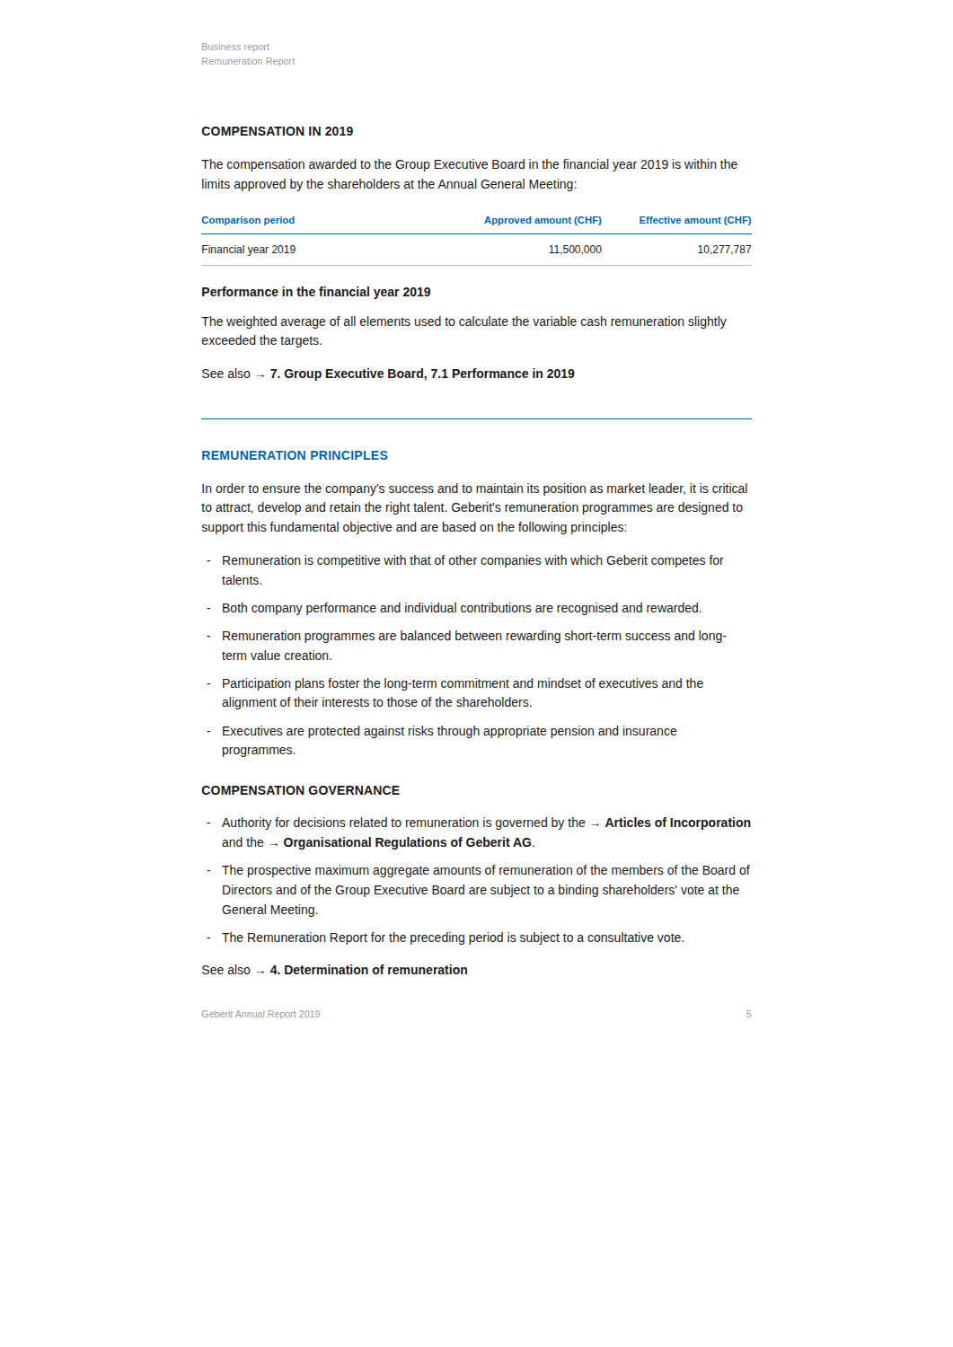Business report
Remuneration Report
COMPENSATION IN 2019
The compensation awarded to the Group Executive Board in the financial year 2019 is within the limits approved by the shareholders at the Annual General Meeting:
| Comparison period | Approved amount (CHF) | Effective amount (CHF) |
| --- | --- | --- |
| Financial year 2019 | 11,500,000 | 10,277,787 |
Performance in the financial year 2019
The weighted average of all elements used to calculate the variable cash remuneration slightly exceeded the targets.
See also → 7. Group Executive Board, 7.1 Performance in 2019
REMUNERATION PRINCIPLES
In order to ensure the company's success and to maintain its position as market leader, it is critical to attract, develop and retain the right talent. Geberit's remuneration programmes are designed to support this fundamental objective and are based on the following principles:
Remuneration is competitive with that of other companies with which Geberit competes for talents.
Both company performance and individual contributions are recognised and rewarded.
Remuneration programmes are balanced between rewarding short-term success and long-term value creation.
Participation plans foster the long-term commitment and mindset of executives and the alignment of their interests to those of the shareholders.
Executives are protected against risks through appropriate pension and insurance programmes.
COMPENSATION GOVERNANCE
Authority for decisions related to remuneration is governed by the → Articles of Incorporation and the → Organisational Regulations of Geberit AG.
The prospective maximum aggregate amounts of remuneration of the members of the Board of Directors and of the Group Executive Board are subject to a binding shareholders' vote at the General Meeting.
The Remuneration Report for the preceding period is subject to a consultative vote.
See also → 4. Determination of remuneration
Geberit Annual Report 2019 5